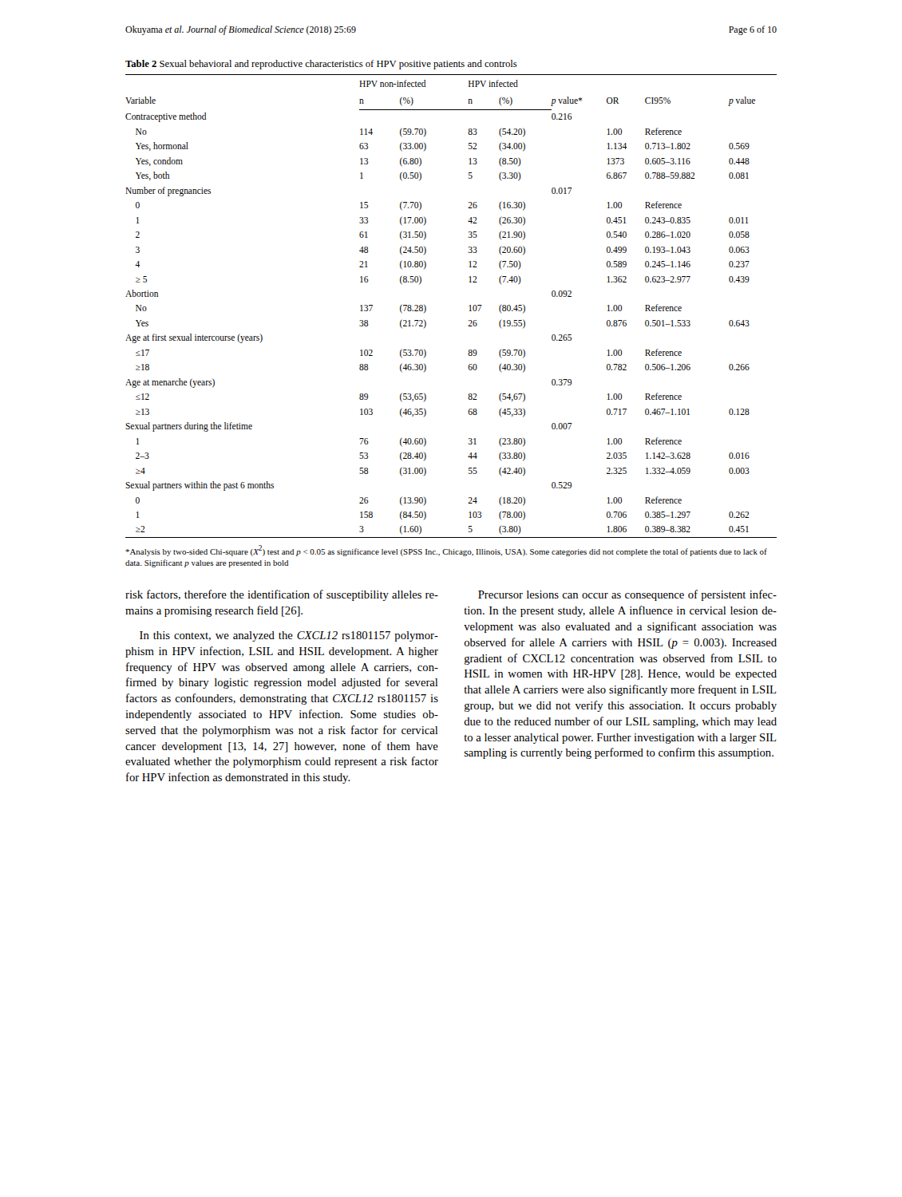Okuyama et al. Journal of Biomedical Science (2018) 25:69
Page 6 of 10
Table 2 Sexual behavioral and reproductive characteristics of HPV positive patients and controls
| Variable | HPV non-infected | HPV infected | p value* | OR | CI95% | p value |
| --- | --- | --- | --- | --- | --- | --- |
| n | (%) | n | (%) |
| Contraceptive method | | | | | 0.216 | | | |
| No | 114 | (59.70) | 83 | (54.20) | | 1.00 | Reference | |
| Yes, hormonal | 63 | (33.00) | 52 | (34.00) | | 1.134 | 0.713–1.802 | 0.569 |
| Yes, condom | 13 | (6.80) | 13 | (8.50) | | 1373 | 0.605–3.116 | 0.448 |
| Yes, both | 1 | (0.50) | 5 | (3.30) | | 6.867 | 0.788–59.882 | 0.081 |
| Number of pregnancies | | | | | 0.017 | | | |
| 0 | 15 | (7.70) | 26 | (16.30) | | 1.00 | Reference | |
| 1 | 33 | (17.00) | 42 | (26.30) | | 0.451 | 0.243–0.835 | 0.011 |
| 2 | 61 | (31.50) | 35 | (21.90) | | 0.540 | 0.286–1.020 | 0.058 |
| 3 | 48 | (24.50) | 33 | (20.60) | | 0.499 | 0.193–1.043 | 0.063 |
| 4 | 21 | (10.80) | 12 | (7.50) | | 0.589 | 0.245–1.146 | 0.237 |
| ≥ 5 | 16 | (8.50) | 12 | (7.40) | | 1.362 | 0.623–2.977 | 0.439 |
| Abortion | | | | | 0.092 | | | |
| No | 137 | (78.28) | 107 | (80.45) | | 1.00 | Reference | |
| Yes | 38 | (21.72) | 26 | (19.55) | | 0.876 | 0.501–1.533 | 0.643 |
| Age at first sexual intercourse (years) | | | | | 0.265 | | | |
| ≤17 | 102 | (53.70) | 89 | (59.70) | | 1.00 | Reference | |
| ≥18 | 88 | (46.30) | 60 | (40.30) | | 0.782 | 0.506–1.206 | 0.266 |
| Age at menarche (years) | | | | | 0.379 | | | |
| ≤12 | 89 | (53,65) | 82 | (54,67) | | 1.00 | Reference | |
| ≥13 | 103 | (46,35) | 68 | (45,33) | | 0.717 | 0.467–1.101 | 0.128 |
| Sexual partners during the lifetime | | | | | 0.007 | | | |
| 1 | 76 | (40.60) | 31 | (23.80) | | 1.00 | Reference | |
| 2–3 | 53 | (28.40) | 44 | (33.80) | | 2.035 | 1.142–3.628 | 0.016 |
| ≥4 | 58 | (31.00) | 55 | (42.40) | | 2.325 | 1.332–4.059 | 0.003 |
| Sexual partners within the past 6 months | | | | | 0.529 | | | |
| 0 | 26 | (13.90) | 24 | (18.20) | | 1.00 | Reference | |
| 1 | 158 | (84.50) | 103 | (78.00) | | 0.706 | 0.385–1.297 | 0.262 |
| ≥2 | 3 | (1.60) | 5 | (3.80) | | 1.806 | 0.389–8.382 | 0.451 |
*Analysis by two-sided Chi-square (X2) test and p < 0.05 as significance level (SPSS Inc., Chicago, Illinois, USA). Some categories did not complete the total of patients due to lack of data. Significant p values are presented in bold
risk factors, therefore the identification of susceptibility alleles remains a promising research field [26].
In this context, we analyzed the CXCL12 rs1801157 polymorphism in HPV infection, LSIL and HSIL development. A higher frequency of HPV was observed among allele A carriers, confirmed by binary logistic regression model adjusted for several factors as confounders, demonstrating that CXCL12 rs1801157 is independently associated to HPV infection. Some studies observed that the polymorphism was not a risk factor for cervical cancer development [13, 14, 27] however, none of them have evaluated whether the polymorphism could represent a risk factor for HPV infection as demonstrated in this study.
Precursor lesions can occur as consequence of persistent infection. In the present study, allele A influence in cervical lesion development was also evaluated and a significant association was observed for allele A carriers with HSIL (p = 0.003). Increased gradient of CXCL12 concentration was observed from LSIL to HSIL in women with HR-HPV [28]. Hence, would be expected that allele A carriers were also significantly more frequent in LSIL group, but we did not verify this association. It occurs probably due to the reduced number of our LSIL sampling, which may lead to a lesser analytical power. Further investigation with a larger SIL sampling is currently being performed to confirm this assumption.